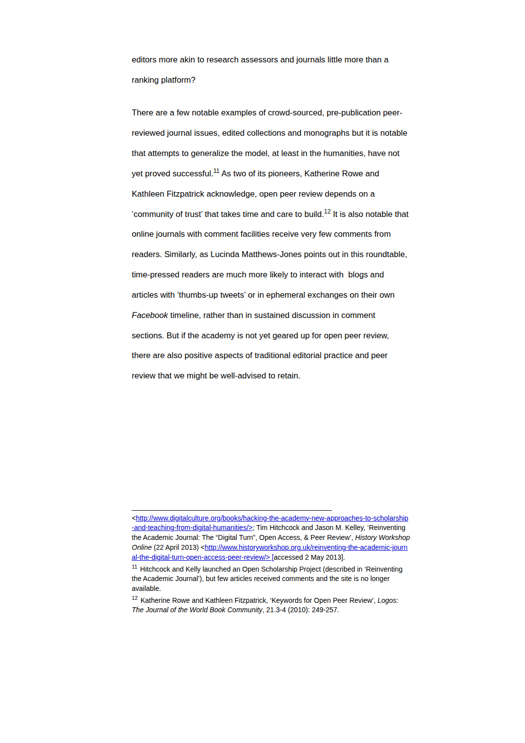editors more akin to research assessors and journals little more than a ranking platform?
There are a few notable examples of crowd-sourced, pre-publication peer-reviewed journal issues, edited collections and monographs but it is notable that attempts to generalize the model, at least in the humanities, have not yet proved successful.11 As two of its pioneers, Katherine Rowe and Kathleen Fitzpatrick acknowledge, open peer review depends on a ‘community of trust’ that takes time and care to build.12 It is also notable that online journals with comment facilities receive very few comments from readers. Similarly, as Lucinda Matthews-Jones points out in this roundtable, time-pressed readers are much more likely to interact with blogs and articles with ‘thumbs-up tweets’ or in ephemeral exchanges on their own Facebook timeline, rather than in sustained discussion in comment sections. But if the academy is not yet geared up for open peer review, there are also positive aspects of traditional editorial practice and peer review that we might be well-advised to retain.
<http://www.digitalculture.org/books/hacking-the-academy-new-approaches-to-scholarship-and-teaching-from-digital-humanities/>; Tim Hitchcock and Jason M. Kelley, ‘Reinventing the Academic Journal: The “Digital Turn”, Open Access, & Peer Review’, History Workshop Online (22 April 2013) <http://www.historyworkshop.org.uk/reinventing-the-academic-journal-the-digital-turn-open-access-peer-review/> [accessed 2 May 2013].
11 Hitchcock and Kelly launched an Open Scholarship Project (described in ‘Reinventing the Academic Journal’), but few articles received comments and the site is no longer available.
12 Katherine Rowe and Kathleen Fitzpatrick, ‘Keywords for Open Peer Review’, Logos: The Journal of the World Book Community, 21.3-4 (2010): 249-257.